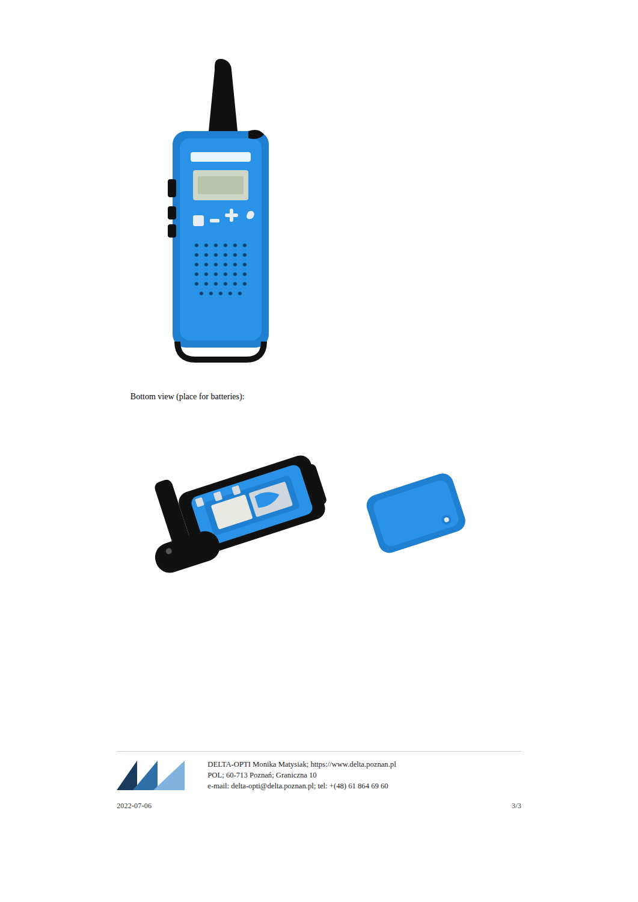Bottom view (place for batteries):
DELTA-OPTI Monika Matysiak; https://www.delta.poznan.pl
POL; 60-713 Poznań; Graniczna 10
e-mail: delta-opti@delta.poznan.pl; tel: +(48) 61 864 69 60
2022-07-06 3/3